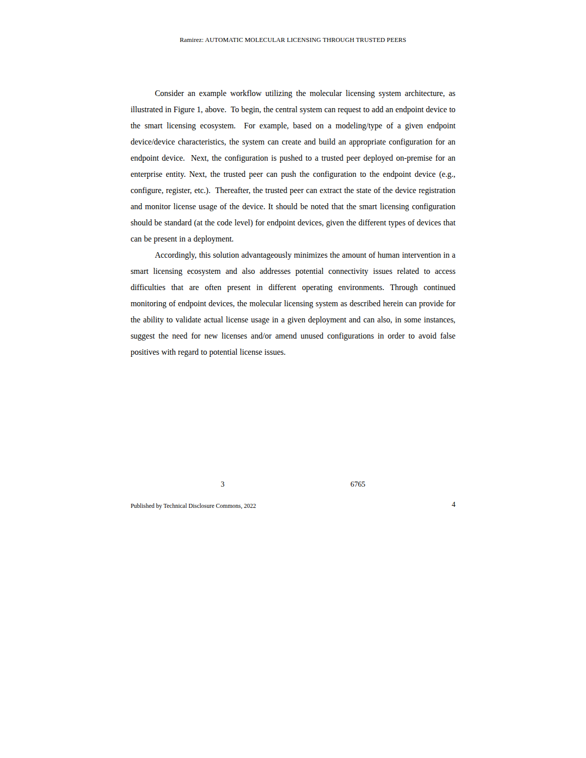Ramirez: AUTOMATIC MOLECULAR LICENSING THROUGH TRUSTED PEERS
Consider an example workflow utilizing the molecular licensing system architecture, as illustrated in Figure 1, above. To begin, the central system can request to add an endpoint device to the smart licensing ecosystem. For example, based on a modeling/type of a given endpoint device/device characteristics, the system can create and build an appropriate configuration for an endpoint device. Next, the configuration is pushed to a trusted peer deployed on-premise for an enterprise entity. Next, the trusted peer can push the configuration to the endpoint device (e.g., configure, register, etc.). Thereafter, the trusted peer can extract the state of the device registration and monitor license usage of the device. It should be noted that the smart licensing configuration should be standard (at the code level) for endpoint devices, given the different types of devices that can be present in a deployment.
Accordingly, this solution advantageously minimizes the amount of human intervention in a smart licensing ecosystem and also addresses potential connectivity issues related to access difficulties that are often present in different operating environments. Through continued monitoring of endpoint devices, the molecular licensing system as described herein can provide for the ability to validate actual license usage in a given deployment and can also, in some instances, suggest the need for new licenses and/or amend unused configurations in order to avoid false positives with regard to potential license issues.
36765
Published by Technical Disclosure Commons, 2022 4